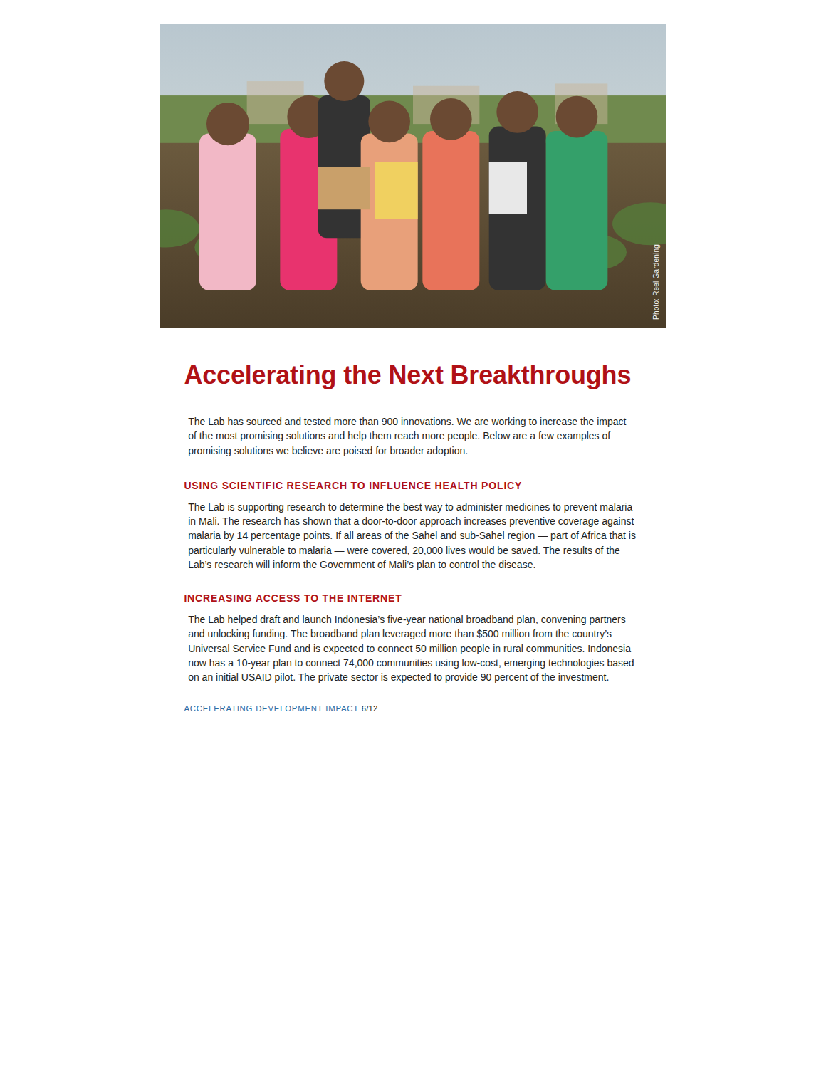Photo: Reel Gardening
Accelerating the Next Breakthroughs
The Lab has sourced and tested more than 900 innovations. We are working to increase the impact of the most promising solutions and help them reach more people. Below are a few examples of promising solutions we believe are poised for broader adoption.
Using Scientific Research to Influence Health Policy
The Lab is supporting research to determine the best way to administer medicines to prevent malaria in Mali. The research has shown that a door-to-door approach increases preventive coverage against malaria by 14 percentage points. If all areas of the Sahel and sub-Sahel region — part of Africa that is particularly vulnerable to malaria — were covered, 20,000 lives would be saved. The results of the Lab’s research will inform the Government of Mali’s plan to control the disease.
Increasing Access to the Internet
The Lab helped draft and launch Indonesia’s five-year national broadband plan, convening partners and unlocking funding. The broadband plan leveraged more than $500 million from the country’s Universal Service Fund and is expected to connect 50 million people in rural communities. Indonesia now has a 10-year plan to connect 74,000 communities using low-cost, emerging technologies based on an initial USAID pilot. The private sector is expected to provide 90 percent of the investment.
Accelerating Development Impact 6/12